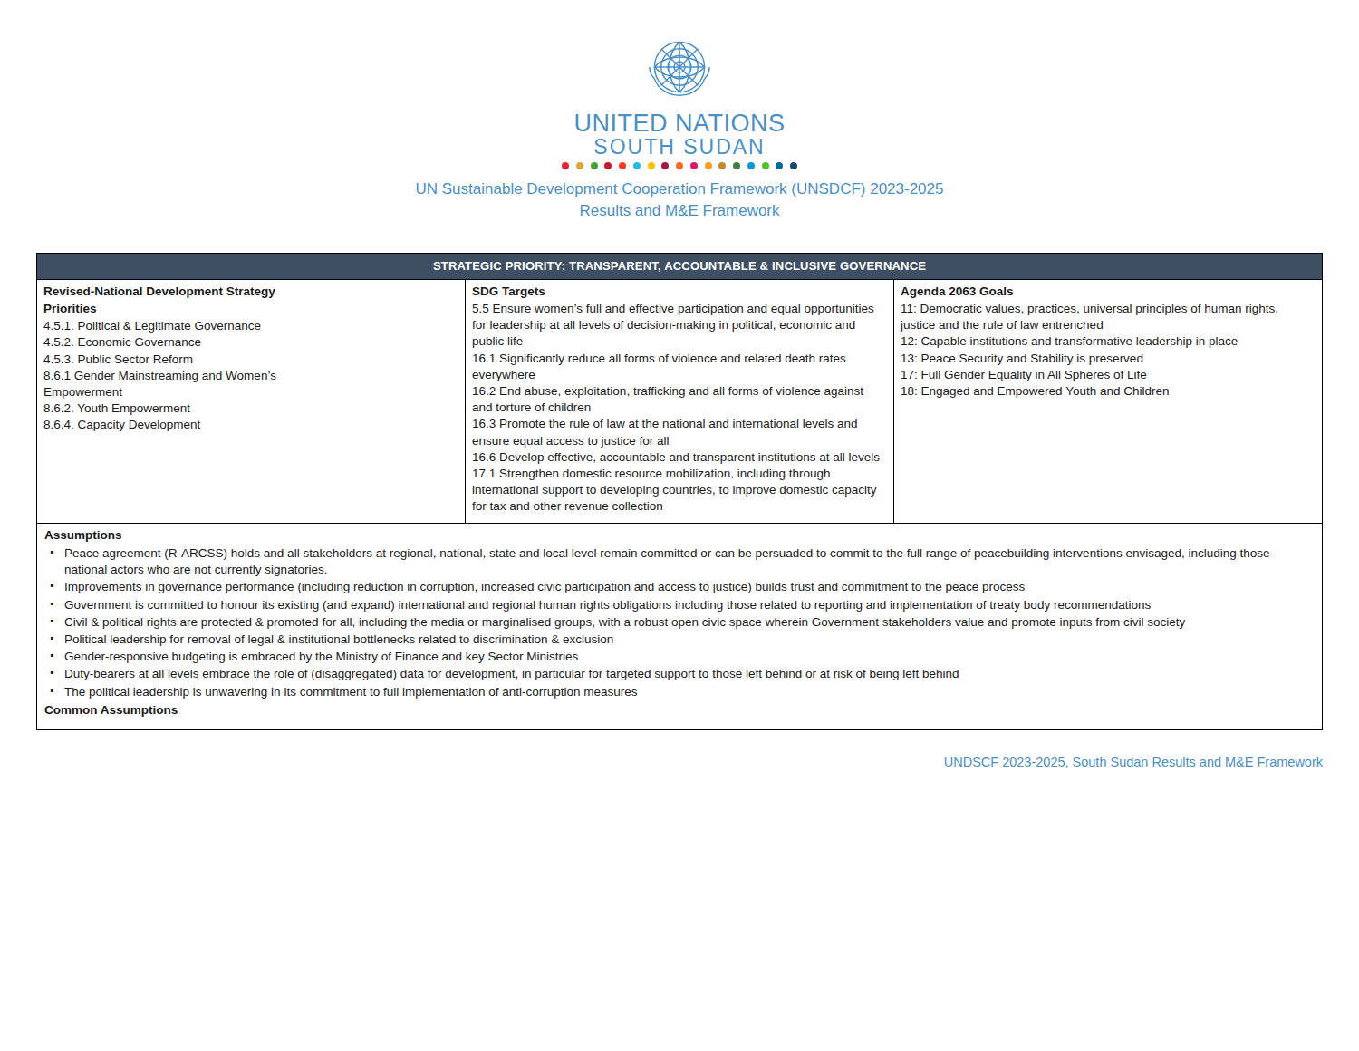UNITED NATIONS
SOUTH SUDAN
UN Sustainable Development Cooperation Framework (UNSDCF) 2023-2025 Results and M&E Framework
| STRATEGIC PRIORITY: TRANSPARENT, ACCOUNTABLE & INCLUSIVE GOVERNANCE |
| --- |
| Revised-National Development Strategy Priorities 4.5.1. Political & Legitimate Governance 4.5.2. Economic Governance 4.5.3. Public Sector Reform 8.6.1 Gender Mainstreaming and Women’s Empowerment 8.6.2. Youth Empowerment 8.6.4. Capacity Development | SDG Targets 5.5 Ensure women’s full and effective participation and equal opportunities for leadership at all levels of decision-making in political, economic and public life 16.1 Significantly reduce all forms of violence and related death rates everywhere 16.2 End abuse, exploitation, trafficking and all forms of violence against and torture of children 16.3 Promote the rule of law at the national and international levels and ensure equal access to justice for all 16.6 Develop effective, accountable and transparent institutions at all levels 17.1 Strengthen domestic resource mobilization, including through international support to developing countries, to improve domestic capacity for tax and other revenue collection | Agenda 2063 Goals 11: Democratic values, practices, universal principles of human rights, justice and the rule of law entrenched 12: Capable institutions and transformative leadership in place 13: Peace Security and Stability is preserved 17: Full Gender Equality in All Spheres of Life 18: Engaged and Empowered Youth and Children |
| Assumptions Peace agreement (R-ARCSS) holds and all stakeholders at regional, national, state and local level remain committed or can be persuaded to commit to the full range of peacebuilding interventions envisaged, including those national actors who are not currently signatories. Improvements in governance performance (including reduction in corruption, increased civic participation and access to justice) builds trust and commitment to the peace process Government is committed to honour its existing (and expand) international and regional human rights obligations including those related to reporting and implementation of treaty body recommendations Civil & political rights are protected & promoted for all, including the media or marginalised groups, with a robust open civic space wherein Government stakeholders value and promote inputs from civil society Political leadership for removal of legal & institutional bottlenecks related to discrimination & exclusion Gender-responsive budgeting is embraced by the Ministry of Finance and key Sector Ministries Duty-bearers at all levels embrace the role of (disaggregated) data for development, in particular for targeted support to those left behind or at risk of being left behind The political leadership is unwavering in its commitment to full implementation of anti-corruption measures Common Assumptions |
UNDSCF 2023-2025, South Sudan Results and M&E Framework